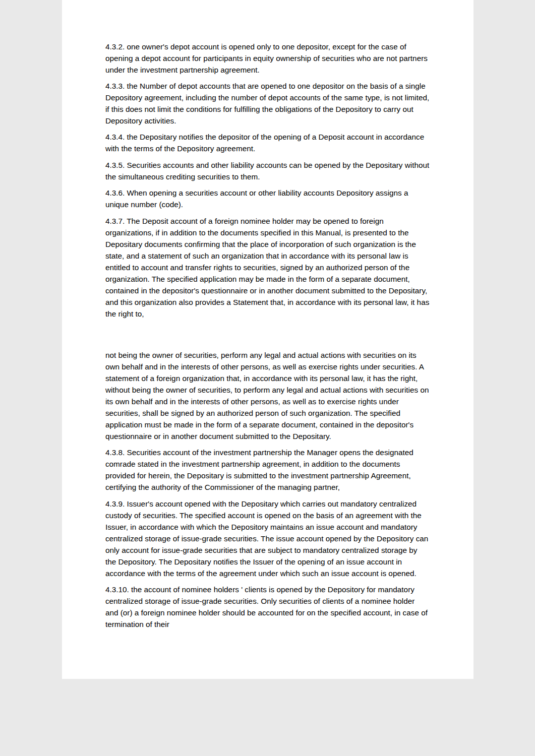4.3.2. one owner's depot account is opened only to one depositor, except for the case of opening a depot account for participants in equity ownership of securities who are not partners under the investment partnership agreement.
4.3.3. the Number of depot accounts that are opened to one depositor on the basis of a single Depository agreement, including the number of depot accounts of the same type, is not limited, if this does not limit the conditions for fulfilling the obligations of the Depository to carry out Depository activities.
4.3.4. the Depositary notifies the depositor of the opening of a Deposit account in accordance with the terms of the Depository agreement.
4.3.5. Securities accounts and other liability accounts can be opened by the Depositary without the simultaneous crediting securities to them.
4.3.6. When opening a securities account or other liability accounts Depository assigns a unique number (code).
4.3.7. The Deposit account of a foreign nominee holder may be opened to foreign organizations, if in addition to the documents specified in this Manual, is presented to the Depositary documents confirming that the place of incorporation of such organization is the state, and a statement of such an organization that in accordance with its personal law is entitled to account and transfer rights to securities, signed by an authorized person of the organization. The specified application may be made in the form of a separate document, contained in the depositor's questionnaire or in another document submitted to the Depositary, and this organization also provides a Statement that, in accordance with its personal law, it has the right to,
not being the owner of securities, perform any legal and actual actions with securities on its own behalf and in the interests of other persons, as well as exercise rights under securities. A statement of a foreign organization that, in accordance with its personal law, it has the right, without being the owner of securities, to perform any legal and actual actions with securities on its own behalf and in the interests of other persons, as well as to exercise rights under securities, shall be signed by an authorized person of such organization. The specified application must be made in the form of a separate document, contained in the depositor's questionnaire or in another document submitted to the Depositary.
4.3.8. Securities account of the investment partnership the Manager opens the designated comrade stated in the investment partnership agreement, in addition to the documents provided for herein, the Depositary is submitted to the investment partnership Agreement, certifying the authority of the Commissioner of the managing partner,
4.3.9. Issuer's account opened with the Depositary which carries out mandatory centralized custody of securities. The specified account is opened on the basis of an agreement with the Issuer, in accordance with which the Depository maintains an issue account and mandatory centralized storage of issue-grade securities. The issue account opened by the Depository can only account for issue-grade securities that are subject to mandatory centralized storage by the Depository. The Depositary notifies the Issuer of the opening of an issue account in accordance with the terms of the agreement under which such an issue account is opened.
4.3.10. the account of nominee holders ' clients is opened by the Depository for mandatory centralized storage of issue-grade securities. Only securities of clients of a nominee holder and (or) a foreign nominee holder should be accounted for on the specified account, in case of termination of their